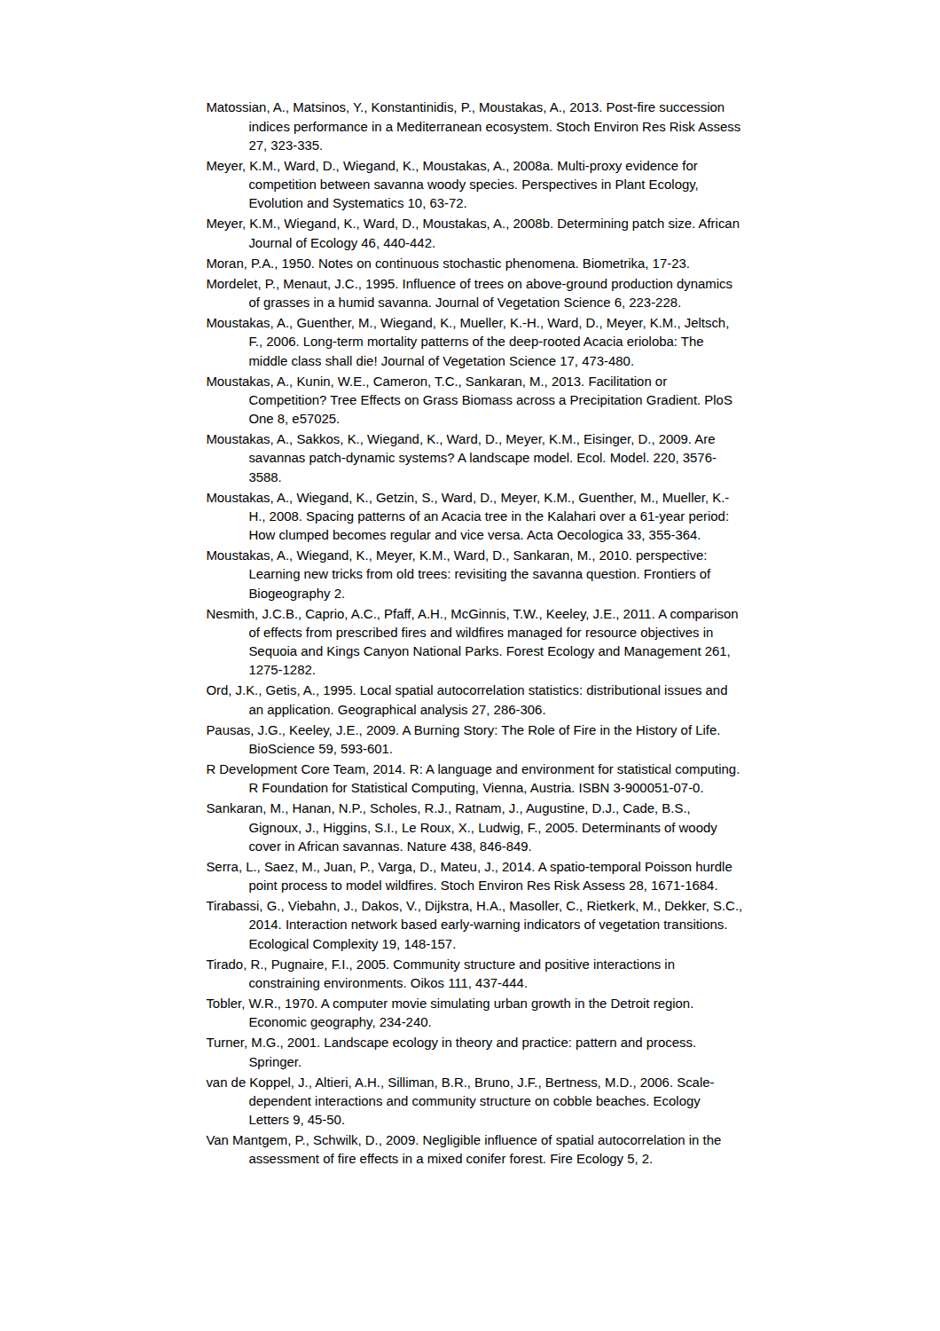Matossian, A., Matsinos, Y., Konstantinidis, P., Moustakas, A., 2013. Post-fire succession indices performance in a Mediterranean ecosystem. Stoch Environ Res Risk Assess 27, 323-335.
Meyer, K.M., Ward, D., Wiegand, K., Moustakas, A., 2008a. Multi-proxy evidence for competition between savanna woody species. Perspectives in Plant Ecology, Evolution and Systematics 10, 63-72.
Meyer, K.M., Wiegand, K., Ward, D., Moustakas, A., 2008b. Determining patch size. African Journal of Ecology 46, 440-442.
Moran, P.A., 1950. Notes on continuous stochastic phenomena. Biometrika, 17-23.
Mordelet, P., Menaut, J.C., 1995. Influence of trees on above-ground production dynamics of grasses in a humid savanna. Journal of Vegetation Science 6, 223-228.
Moustakas, A., Guenther, M., Wiegand, K., Mueller, K.-H., Ward, D., Meyer, K.M., Jeltsch, F., 2006. Long-term mortality patterns of the deep-rooted Acacia erioloba: The middle class shall die! Journal of Vegetation Science 17, 473-480.
Moustakas, A., Kunin, W.E., Cameron, T.C., Sankaran, M., 2013. Facilitation or Competition? Tree Effects on Grass Biomass across a Precipitation Gradient. PloS One 8, e57025.
Moustakas, A., Sakkos, K., Wiegand, K., Ward, D., Meyer, K.M., Eisinger, D., 2009. Are savannas patch-dynamic systems? A landscape model. Ecol. Model. 220, 3576-3588.
Moustakas, A., Wiegand, K., Getzin, S., Ward, D., Meyer, K.M., Guenther, M., Mueller, K.-H., 2008. Spacing patterns of an Acacia tree in the Kalahari over a 61-year period: How clumped becomes regular and vice versa. Acta Oecologica 33, 355-364.
Moustakas, A., Wiegand, K., Meyer, K.M., Ward, D., Sankaran, M., 2010. perspective: Learning new tricks from old trees: revisiting the savanna question. Frontiers of Biogeography 2.
Nesmith, J.C.B., Caprio, A.C., Pfaff, A.H., McGinnis, T.W., Keeley, J.E., 2011. A comparison of effects from prescribed fires and wildfires managed for resource objectives in Sequoia and Kings Canyon National Parks. Forest Ecology and Management 261, 1275-1282.
Ord, J.K., Getis, A., 1995. Local spatial autocorrelation statistics: distributional issues and an application. Geographical analysis 27, 286-306.
Pausas, J.G., Keeley, J.E., 2009. A Burning Story: The Role of Fire in the History of Life. BioScience 59, 593-601.
R Development Core Team, 2014. R: A language and environment for statistical computing. R Foundation for Statistical Computing, Vienna, Austria. ISBN 3-900051-07-0.
Sankaran, M., Hanan, N.P., Scholes, R.J., Ratnam, J., Augustine, D.J., Cade, B.S., Gignoux, J., Higgins, S.I., Le Roux, X., Ludwig, F., 2005. Determinants of woody cover in African savannas. Nature 438, 846-849.
Serra, L., Saez, M., Juan, P., Varga, D., Mateu, J., 2014. A spatio-temporal Poisson hurdle point process to model wildfires. Stoch Environ Res Risk Assess 28, 1671-1684.
Tirabassi, G., Viebahn, J., Dakos, V., Dijkstra, H.A., Masoller, C., Rietkerk, M., Dekker, S.C., 2014. Interaction network based early-warning indicators of vegetation transitions. Ecological Complexity 19, 148-157.
Tirado, R., Pugnaire, F.I., 2005. Community structure and positive interactions in constraining environments. Oikos 111, 437-444.
Tobler, W.R., 1970. A computer movie simulating urban growth in the Detroit region. Economic geography, 234-240.
Turner, M.G., 2001. Landscape ecology in theory and practice: pattern and process. Springer.
van de Koppel, J., Altieri, A.H., Silliman, B.R., Bruno, J.F., Bertness, M.D., 2006. Scale-dependent interactions and community structure on cobble beaches. Ecology Letters 9, 45-50.
Van Mantgem, P., Schwilk, D., 2009. Negligible influence of spatial autocorrelation in the assessment of fire effects in a mixed conifer forest. Fire Ecology 5, 2.